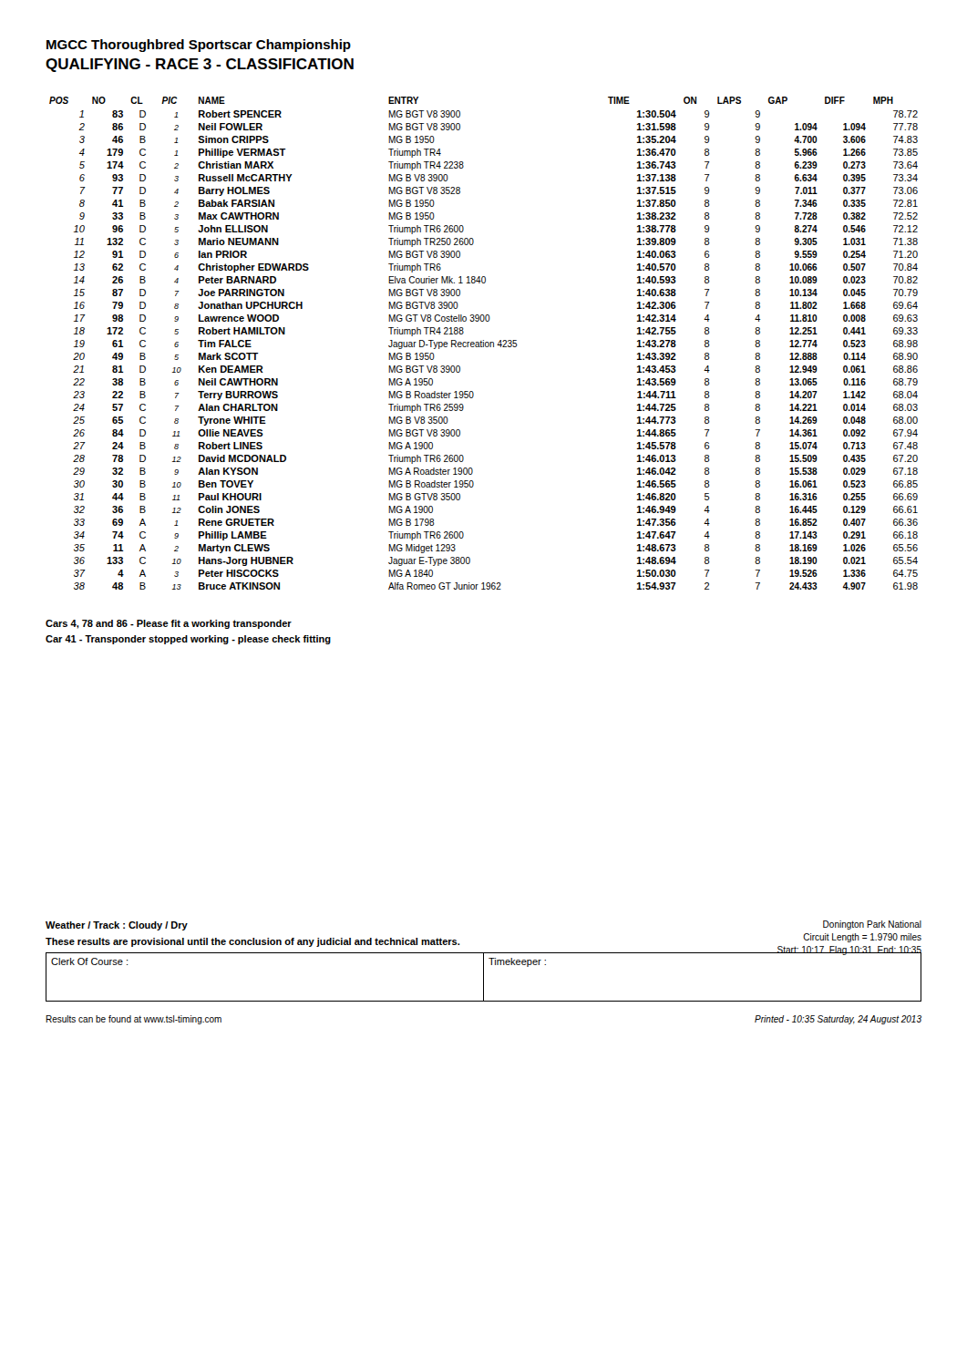MGCC Thoroughbred Sportscar Championship
QUALIFYING - RACE 3 - CLASSIFICATION
| POS | NO | CL | PIC | NAME | ENTRY | TIME | ON | LAPS | GAP | DIFF | MPH |
| --- | --- | --- | --- | --- | --- | --- | --- | --- | --- | --- | --- |
| 1 | 83 | D | 1 | Robert SPENCER | MG BGT V8 3900 | 1:30.504 | 9 | 9 | | | 78.72 |
| 2 | 86 | D | 2 | Neil FOWLER | MG BGT V8 3900 | 1:31.598 | 9 | 9 | 1.094 | 1.094 | 77.78 |
| 3 | 46 | B | 1 | Simon CRIPPS | MG B 1950 | 1:35.204 | 9 | 9 | 4.700 | 3.606 | 74.83 |
| 4 | 179 | C | 1 | Phillipe VERMAST | Triumph TR4 | 1:36.470 | 8 | 8 | 5.966 | 1.266 | 73.85 |
| 5 | 174 | C | 2 | Christian MARX | Triumph TR4 2238 | 1:36.743 | 7 | 8 | 6.239 | 0.273 | 73.64 |
| 6 | 93 | D | 3 | Russell McCARTHY | MG B V8 3900 | 1:37.138 | 7 | 8 | 6.634 | 0.395 | 73.34 |
| 7 | 77 | D | 4 | Barry HOLMES | MG BGT V8 3528 | 1:37.515 | 9 | 9 | 7.011 | 0.377 | 73.06 |
| 8 | 41 | B | 2 | Babak FARSIAN | MG B 1950 | 1:37.850 | 8 | 8 | 7.346 | 0.335 | 72.81 |
| 9 | 33 | B | 3 | Max CAWTHORN | MG B 1950 | 1:38.232 | 8 | 8 | 7.728 | 0.382 | 72.52 |
| 10 | 96 | D | 5 | John ELLISON | Triumph TR6 2600 | 1:38.778 | 9 | 9 | 8.274 | 0.546 | 72.12 |
| 11 | 132 | C | 3 | Mario NEUMANN | Triumph TR250 2600 | 1:39.809 | 8 | 8 | 9.305 | 1.031 | 71.38 |
| 12 | 91 | D | 6 | Ian PRIOR | MG BGT V8 3900 | 1:40.063 | 6 | 8 | 9.559 | 0.254 | 71.20 |
| 13 | 62 | C | 4 | Christopher EDWARDS | Triumph TR6 | 1:40.570 | 8 | 8 | 10.066 | 0.507 | 70.84 |
| 14 | 26 | B | 4 | Peter BARNARD | Elva Courier Mk. 1 1840 | 1:40.593 | 8 | 8 | 10.089 | 0.023 | 70.82 |
| 15 | 87 | D | 7 | Joe PARRINGTON | MG BGT V8 3900 | 1:40.638 | 7 | 8 | 10.134 | 0.045 | 70.79 |
| 16 | 79 | D | 8 | Jonathan UPCHURCH | MG BGTV8 3900 | 1:42.306 | 7 | 8 | 11.802 | 1.668 | 69.64 |
| 17 | 98 | D | 9 | Lawrence WOOD | MG GT V8 Costello 3900 | 1:42.314 | 4 | 4 | 11.810 | 0.008 | 69.63 |
| 18 | 172 | C | 5 | Robert HAMILTON | Triumph TR4 2188 | 1:42.755 | 8 | 8 | 12.251 | 0.441 | 69.33 |
| 19 | 61 | C | 6 | Tim FALCE | Jaguar D-Type Recreation 4235 | 1:43.278 | 8 | 8 | 12.774 | 0.523 | 68.98 |
| 20 | 49 | B | 5 | Mark SCOTT | MG B 1950 | 1:43.392 | 8 | 8 | 12.888 | 0.114 | 68.90 |
| 21 | 81 | D | 10 | Ken DEAMER | MG BGT V8 3900 | 1:43.453 | 4 | 8 | 12.949 | 0.061 | 68.86 |
| 22 | 38 | B | 6 | Neil CAWTHORN | MG A 1950 | 1:43.569 | 8 | 8 | 13.065 | 0.116 | 68.79 |
| 23 | 22 | B | 7 | Terry BURROWS | MG B Roadster 1950 | 1:44.711 | 8 | 8 | 14.207 | 1.142 | 68.04 |
| 24 | 57 | C | 7 | Alan CHARLTON | Triumph TR6 2599 | 1:44.725 | 8 | 8 | 14.221 | 0.014 | 68.03 |
| 25 | 65 | C | 8 | Tyrone WHITE | MG B V8 3500 | 1:44.773 | 8 | 8 | 14.269 | 0.048 | 68.00 |
| 26 | 84 | D | 11 | Ollie NEAVES | MG BGT V8 3900 | 1:44.865 | 7 | 7 | 14.361 | 0.092 | 67.94 |
| 27 | 24 | B | 8 | Robert LINES | MG A 1900 | 1:45.578 | 6 | 8 | 15.074 | 0.713 | 67.48 |
| 28 | 78 | D | 12 | David MCDONALD | Triumph TR6 2600 | 1:46.013 | 8 | 8 | 15.509 | 0.435 | 67.20 |
| 29 | 32 | B | 9 | Alan KYSON | MG A Roadster 1900 | 1:46.042 | 8 | 8 | 15.538 | 0.029 | 67.18 |
| 30 | 30 | B | 10 | Ben TOVEY | MG B Roadster 1950 | 1:46.565 | 8 | 8 | 16.061 | 0.523 | 66.85 |
| 31 | 44 | B | 11 | Paul KHOURI | MG B GTV8 3500 | 1:46.820 | 5 | 8 | 16.316 | 0.255 | 66.69 |
| 32 | 36 | B | 12 | Colin JONES | MG A 1900 | 1:46.949 | 4 | 8 | 16.445 | 0.129 | 66.61 |
| 33 | 69 | A | 1 | Rene GRUETER | MG B 1798 | 1:47.356 | 4 | 8 | 16.852 | 0.407 | 66.36 |
| 34 | 74 | C | 9 | Phillip LAMBE | Triumph TR6 2600 | 1:47.647 | 4 | 8 | 17.143 | 0.291 | 66.18 |
| 35 | 11 | A | 2 | Martyn CLEWS | MG Midget 1293 | 1:48.673 | 8 | 8 | 18.169 | 1.026 | 65.56 |
| 36 | 133 | C | 10 | Hans-Jorg HUBNER | Jaguar E-Type 3800 | 1:48.694 | 8 | 8 | 18.190 | 0.021 | 65.54 |
| 37 | 4 | A | 3 | Peter HISCOCKS | MG A 1840 | 1:50.030 | 7 | 7 | 19.526 | 1.336 | 64.75 |
| 38 | 48 | B | 13 | Bruce ATKINSON | Alfa Romeo GT Junior 1962 | 1:54.937 | 2 | 7 | 24.433 | 4.907 | 61.98 |
Cars 4, 78 and 86 - Please fit a working transponder
Car 41 - Transponder stopped working - please check fitting
Weather / Track : Cloudy / Dry
These results are provisional until the conclusion of any judicial and technical matters.
Donington Park National
Circuit Length = 1.9790 miles
Start: 10:17 Flag 10:31 End: 10:35
| Clerk Of Course : | Timekeeper : |
Results can be found at www.tsl-timing.com Printed - 10:35 Saturday, 24 August 2013